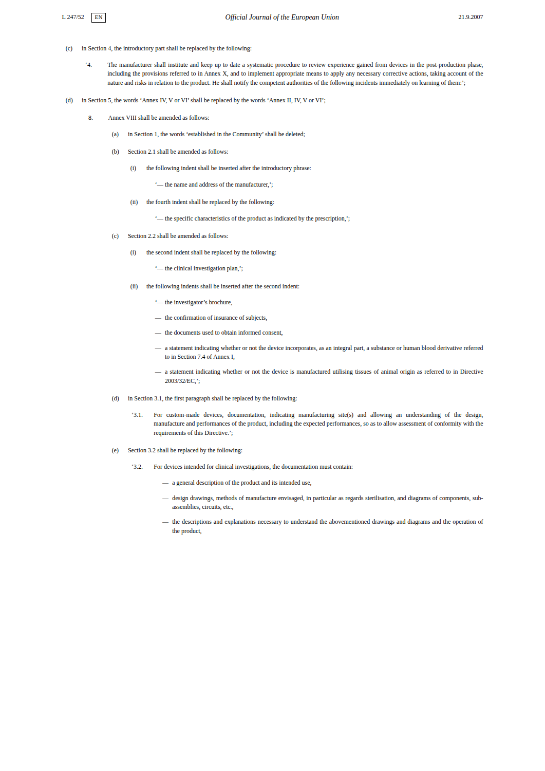L 247/52 EN
Official Journal of the European Union
21.9.2007
(c)
in Section 4, the introductory part shall be replaced by the following:
‘4.
The manufacturer shall institute and keep up to date a systematic procedure to review experience gained from devices in the post-production phase, including the provisions referred to in Annex X, and to implement appropriate means to apply any necessary corrective actions, taking account of the nature and risks in relation to the product. He shall notify the competent authorities of the following incidents immediately on learning of them:’;
(d)
in Section 5, the words ‘Annex IV, V or VI’ shall be replaced by the words ‘Annex II, IV, V or VI’;
8.
Annex VIII shall be amended as follows:
(a)
in Section 1, the words ‘established in the Community’ shall be deleted;
(b)
Section 2.1 shall be amended as follows:
(i)
the following indent shall be inserted after the introductory phrase:
‘—
the name and address of the manufacturer,’;
(ii)
the fourth indent shall be replaced by the following:
‘—
the specific characteristics of the product as indicated by the prescription,’;
(c)
Section 2.2 shall be amended as follows:
(i)
the second indent shall be replaced by the following:
‘—
the clinical investigation plan,’;
(ii)
the following indents shall be inserted after the second indent:
‘—
the investigator’s brochure,
—
the confirmation of insurance of subjects,
—
the documents used to obtain informed consent,
—
a statement indicating whether or not the device incorporates, as an integral part, a substance or human blood derivative referred to in Section 7.4 of Annex I,
—
a statement indicating whether or not the device is manufactured utilising tissues of animal origin as referred to in Directive 2003/32/EC,’;
(d)
in Section 3.1, the first paragraph shall be replaced by the following:
‘3.1.
For custom-made devices, documentation, indicating manufacturing site(s) and allowing an understanding of the design, manufacture and performances of the product, including the expected performances, so as to allow assessment of conformity with the requirements of this Directive.’;
(e)
Section 3.2 shall be replaced by the following:
‘3.2.
For devices intended for clinical investigations, the documentation must contain:
—
a general description of the product and its intended use,
—
design drawings, methods of manufacture envisaged, in particular as regards sterilisation, and diagrams of components, sub-assemblies, circuits, etc.,
—
the descriptions and explanations necessary to understand the abovementioned drawings and diagrams and the operation of the product,